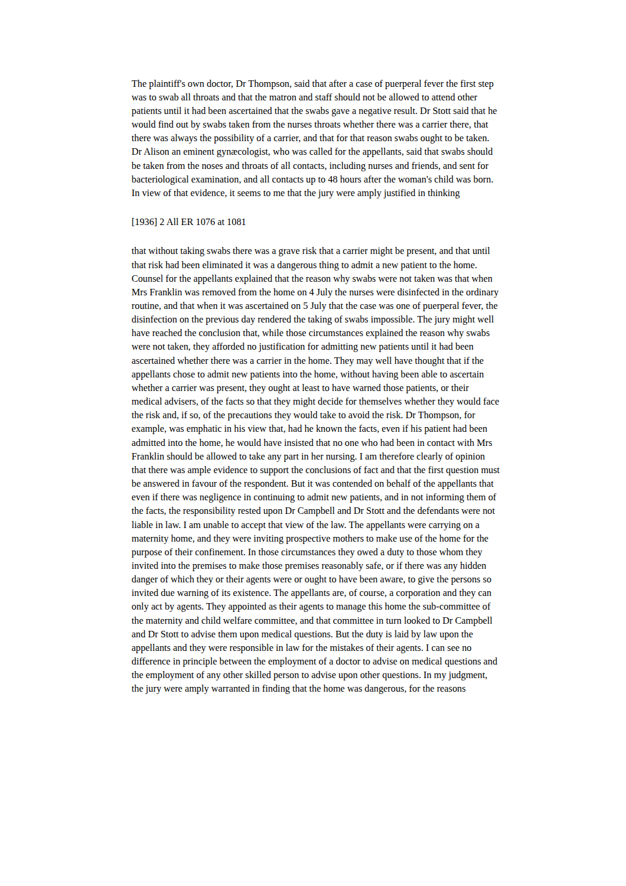The plaintiff's own doctor, Dr Thompson, said that after a case of puerperal fever the first step was to swab all throats and that the matron and staff should not be allowed to attend other patients until it had been ascertained that the swabs gave a negative result. Dr Stott said that he would find out by swabs taken from the nurses throats whether there was a carrier there, that there was always the possibility of a carrier, and that for that reason swabs ought to be taken. Dr Alison an eminent gynæcologist, who was called for the appellants, said that swabs should be taken from the noses and throats of all contacts, including nurses and friends, and sent for bacteriological examination, and all contacts up to 48 hours after the woman's child was born. In view of that evidence, it seems to me that the jury were amply justified in thinking
[1936] 2 All ER 1076 at 1081
that without taking swabs there was a grave risk that a carrier might be present, and that until that risk had been eliminated it was a dangerous thing to admit a new patient to the home. Counsel for the appellants explained that the reason why swabs were not taken was that when Mrs Franklin was removed from the home on 4 July the nurses were disinfected in the ordinary routine, and that when it was ascertained on 5 July that the case was one of puerperal fever, the disinfection on the previous day rendered the taking of swabs impossible. The jury might well have reached the conclusion that, while those circumstances explained the reason why swabs were not taken, they afforded no justification for admitting new patients until it had been ascertained whether there was a carrier in the home. They may well have thought that if the appellants chose to admit new patients into the home, without having been able to ascertain whether a carrier was present, they ought at least to have warned those patients, or their medical advisers, of the facts so that they might decide for themselves whether they would face the risk and, if so, of the precautions they would take to avoid the risk. Dr Thompson, for example, was emphatic in his view that, had he known the facts, even if his patient had been admitted into the home, he would have insisted that no one who had been in contact with Mrs Franklin should be allowed to take any part in her nursing. I am therefore clearly of opinion that there was ample evidence to support the conclusions of fact and that the first question must be answered in favour of the respondent. But it was contended on behalf of the appellants that even if there was negligence in continuing to admit new patients, and in not informing them of the facts, the responsibility rested upon Dr Campbell and Dr Stott and the defendants were not liable in law. I am unable to accept that view of the law. The appellants were carrying on a maternity home, and they were inviting prospective mothers to make use of the home for the purpose of their confinement. In those circumstances they owed a duty to those whom they invited into the premises to make those premises reasonably safe, or if there was any hidden danger of which they or their agents were or ought to have been aware, to give the persons so invited due warning of its existence. The appellants are, of course, a corporation and they can only act by agents. They appointed as their agents to manage this home the sub-committee of the maternity and child welfare committee, and that committee in turn looked to Dr Campbell and Dr Stott to advise them upon medical questions. But the duty is laid by law upon the appellants and they were responsible in law for the mistakes of their agents. I can see no difference in principle between the employment of a doctor to advise on medical questions and the employment of any other skilled person to advise upon other questions. In my judgment, the jury were amply warranted in finding that the home was dangerous, for the reasons